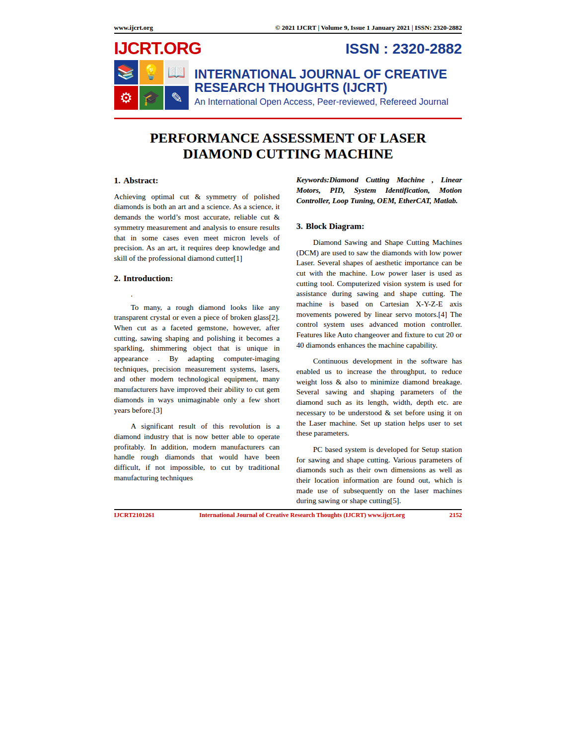www.ijcrt.org © 2021 IJCRT | Volume 9, Issue 1 January 2021 | ISSN: 2320-2882
IJCRT.ORG
ISSN : 2320-2882
📚
💡
📖
⚙
🎓
✎
INTERNATIONAL JOURNAL OF CREATIVE
RESEARCH THOUGHTS (IJCRT)
An International Open Access, Peer-reviewed, Refereed Journal
PERFORMANCE ASSESSMENT OF LASER
DIAMOND CUTTING MACHINE
1. Abstract:
Achieving optimal cut & symmetry of polished diamonds is both an art and a science. As a science, it demands the world’s most accurate, reliable cut & symmetry measurement and analysis to ensure results that in some cases even meet micron levels of precision. As an art, it requires deep knowledge and skill of the professional diamond cutter[1]
2. Introduction:
.
To many, a rough diamond looks like any transparent crystal or even a piece of broken glass[2]. When cut as a faceted gemstone, however, after cutting, sawing shaping and polishing it becomes a sparkling, shimmering object that is unique in appearance . By adapting computer-imaging techniques, precision measurement systems, lasers, and other modern technological equipment, many manufacturers have improved their ability to cut gem diamonds in ways unimaginable only a few short years before.[3]
A significant result of this revolution is a diamond industry that is now better able to operate profitably. In addition, modern manufacturers can handle rough diamonds that would have been difficult, if not impossible, to cut by traditional manufacturing techniques
Keywords:Diamond Cutting Machine , Linear Motors, PID, System Identification, Motion Controller, Loop Tuning, OEM, EtherCAT, Matlab.
3. Block Diagram:
Diamond Sawing and Shape Cutting Machines (DCM) are used to saw the diamonds with low power Laser. Several shapes of aesthetic importance can be cut with the machine. Low power laser is used as cutting tool. Computerized vision system is used for assistance during sawing and shape cutting. The machine is based on Cartesian X-Y-Z-E axis movements powered by linear servo motors.[4] The control system uses advanced motion controller. Features like Auto changeover and fixture to cut 20 or 40 diamonds enhances the machine capability.
Continuous development in the software has enabled us to increase the throughput, to reduce weight loss & also to minimize diamond breakage. Several sawing and shaping parameters of the diamond such as its length, width, depth etc. are necessary to be understood & set before using it on the Laser machine. Set up station helps user to set these parameters.
PC based system is developed for Setup station for sawing and shape cutting. Various parameters of diamonds such as their own dimensions as well as their location information are found out, which is made use of subsequently on the laser machines during sawing or shape cutting[5].
IJCRT2101261 International Journal of Creative Research Thoughts (IJCRT) www.ijcrt.org 2152